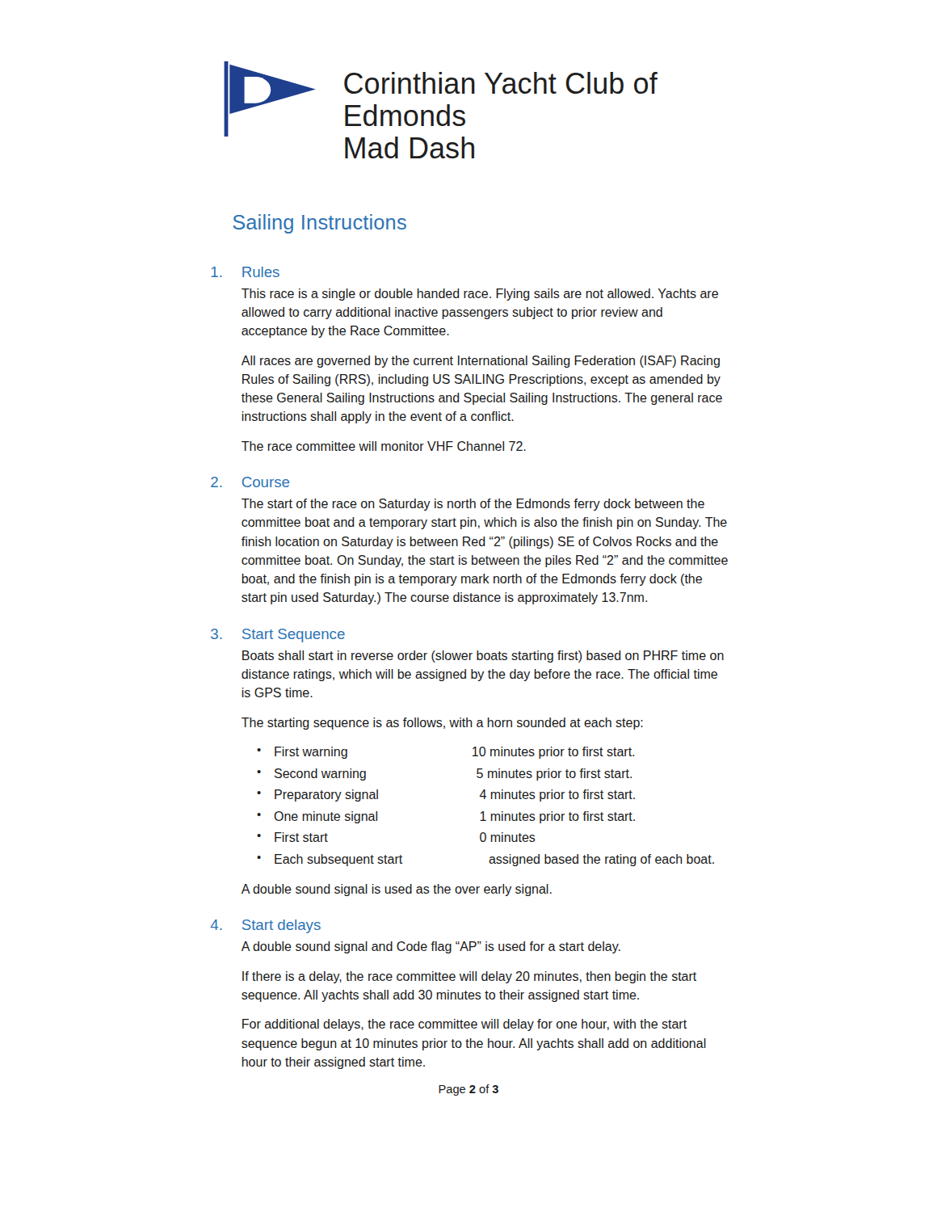Corinthian Yacht Club of Edmonds Mad Dash
Sailing Instructions
Rules
This race is a single or double handed race. Flying sails are not allowed. Yachts are allowed to carry additional inactive passengers subject to prior review and acceptance by the Race Committee.
All races are governed by the current International Sailing Federation (ISAF) Racing Rules of Sailing (RRS), including US SAILING Prescriptions, except as amended by these General Sailing Instructions and Special Sailing Instructions. The general race instructions shall apply in the event of a conflict.
The race committee will monitor VHF Channel 72.
Course
The start of the race on Saturday is north of the Edmonds ferry dock between the committee boat and a temporary start pin, which is also the finish pin on Sunday. The finish location on Saturday is between Red “2” (pilings) SE of Colvos Rocks and the committee boat. On Sunday, the start is between the piles Red “2” and the committee boat, and the finish pin is a temporary mark north of the Edmonds ferry dock (the start pin used Saturday.) The course distance is approximately 13.7nm.
Start Sequence
Boats shall start in reverse order (slower boats starting first) based on PHRF time on distance ratings, which will be assigned by the day before the race. The official time is GPS time.
The starting sequence is as follows, with a horn sounded at each step:
First warning 10 minutes prior to first start.
Second warning 5 minutes prior to first start.
Preparatory signal 4 minutes prior to first start.
One minute signal 1 minutes prior to first start.
First start 0 minutes
Each subsequent start assigned based the rating of each boat.
A double sound signal is used as the over early signal.
Start delays
A double sound signal and Code flag “AP” is used for a start delay.
If there is a delay, the race committee will delay 20 minutes, then begin the start sequence. All yachts shall add 30 minutes to their assigned start time.
For additional delays, the race committee will delay for one hour, with the start sequence begun at 10 minutes prior to the hour. All yachts shall add on additional hour to their assigned start time.
Page 2 of 3